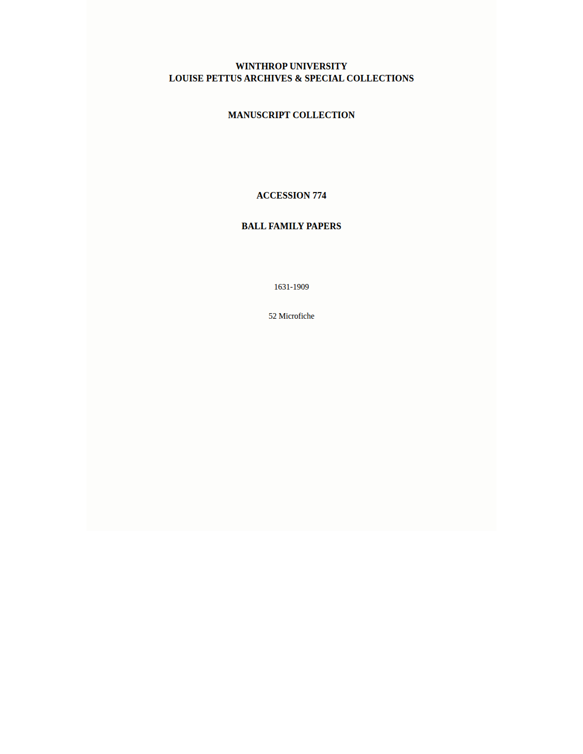WINTHROP UNIVERSITY
LOUISE PETTUS ARCHIVES & SPECIAL COLLECTIONS
MANUSCRIPT COLLECTION
ACCESSION 774
BALL FAMILY PAPERS
1631-1909
52 Microfiche